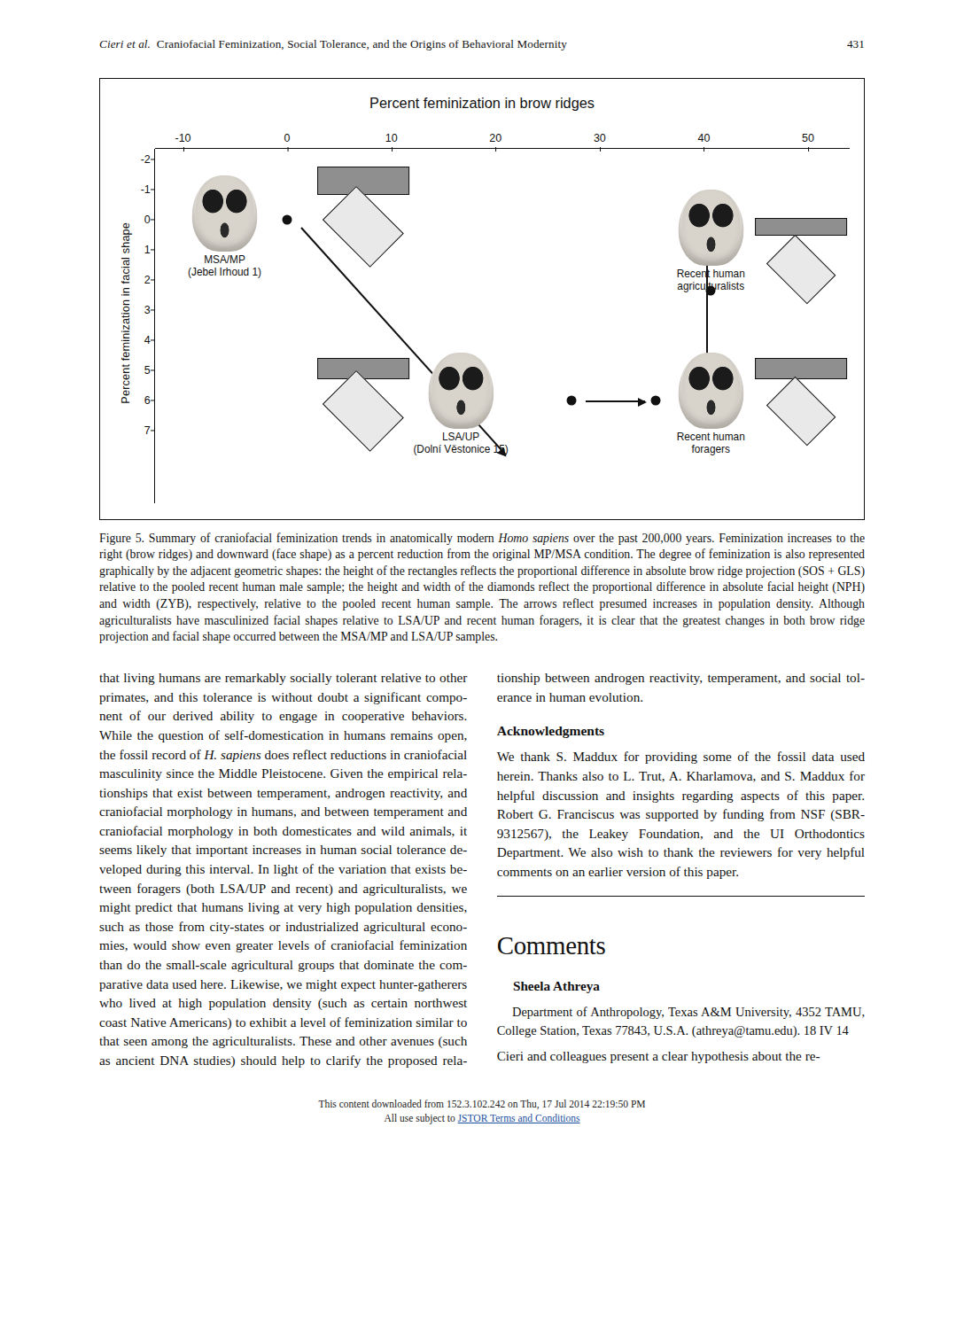Cieri et al. Craniofacial Feminization, Social Tolerance, and the Origins of Behavioral Modernity
431
Percent feminization in brow ridges
Percent feminization in facial shape
-10 0 10 20 30 40 50
-2 -1 0 1 2 3 4 5 6 7
MSA/MP
(Jebel Irhoud 1)
LSA/UP
(Dolní Věstonice 15)
Recent human
agriculturalists
Recent human
foragers
Figure 5. Summary of craniofacial feminization trends in anatomically modern Homo sapiens over the past 200,000 years. Feminization increases to the right (brow ridges) and downward (face shape) as a percent reduction from the original MP/MSA condition. The degree of feminization is also represented graphically by the adjacent geometric shapes: the height of the rectangles reflects the proportional difference in absolute brow ridge projection (SOS + GLS) relative to the pooled recent human male sample; the height and width of the diamonds reflect the proportional difference in absolute facial height (NPH) and width (ZYB), respectively, relative to the pooled recent human sample. The arrows reflect presumed increases in population density. Although agriculturalists have masculinized facial shapes relative to LSA/UP and recent human foragers, it is clear that the greatest changes in both brow ridge projection and facial shape occurred between the MSA/MP and LSA/UP samples.
that living humans are remarkably socially tolerant relative to other primates, and this tolerance is without doubt a significant component of our derived ability to engage in cooperative behaviors. While the question of self-domestication in humans remains open, the fossil record of H. sapiens does reflect reductions in craniofacial masculinity since the Middle Pleistocene. Given the empirical relationships that exist between temperament, androgen reactivity, and craniofacial morphology in humans, and between temperament and craniofacial morphology in both domesticates and wild animals, it seems likely that important increases in human social tolerance developed during this interval. In light of the variation that exists between foragers (both LSA/UP and recent) and agriculturalists, we might predict that humans living at very high population densities, such as those from city-states or industrialized agricultural economies, would show even greater levels of craniofacial feminization than do the small-scale agricultural groups that dominate the comparative data used here. Likewise, we might expect hunter-gatherers who lived at high population density (such as certain northwest coast Native Americans) to exhibit a level of feminization similar to that seen among the agriculturalists. These and other avenues (such as ancient DNA studies) should help to clarify the proposed relationship between androgen reactivity, temperament, and social tolerance in human evolution.
Acknowledgments
We thank S. Maddux for providing some of the fossil data used herein. Thanks also to L. Trut, A. Kharlamova, and S. Maddux for helpful discussion and insights regarding aspects of this paper. Robert G. Franciscus was supported by funding from NSF (SBR-9312567), the Leakey Foundation, and the UI Orthodontics Department. We also wish to thank the reviewers for very helpful comments on an earlier version of this paper.
Comments
Sheela Athreya
Department of Anthropology, Texas A&M University, 4352 TAMU, College Station, Texas 77843, U.S.A. (athreya@tamu.edu). 18 IV 14
Cieri and colleagues present a clear hypothesis about the re-
This content downloaded from 152.3.102.242 on Thu, 17 Jul 2014 22:19:50 PM
All use subject to JSTOR Terms and Conditions